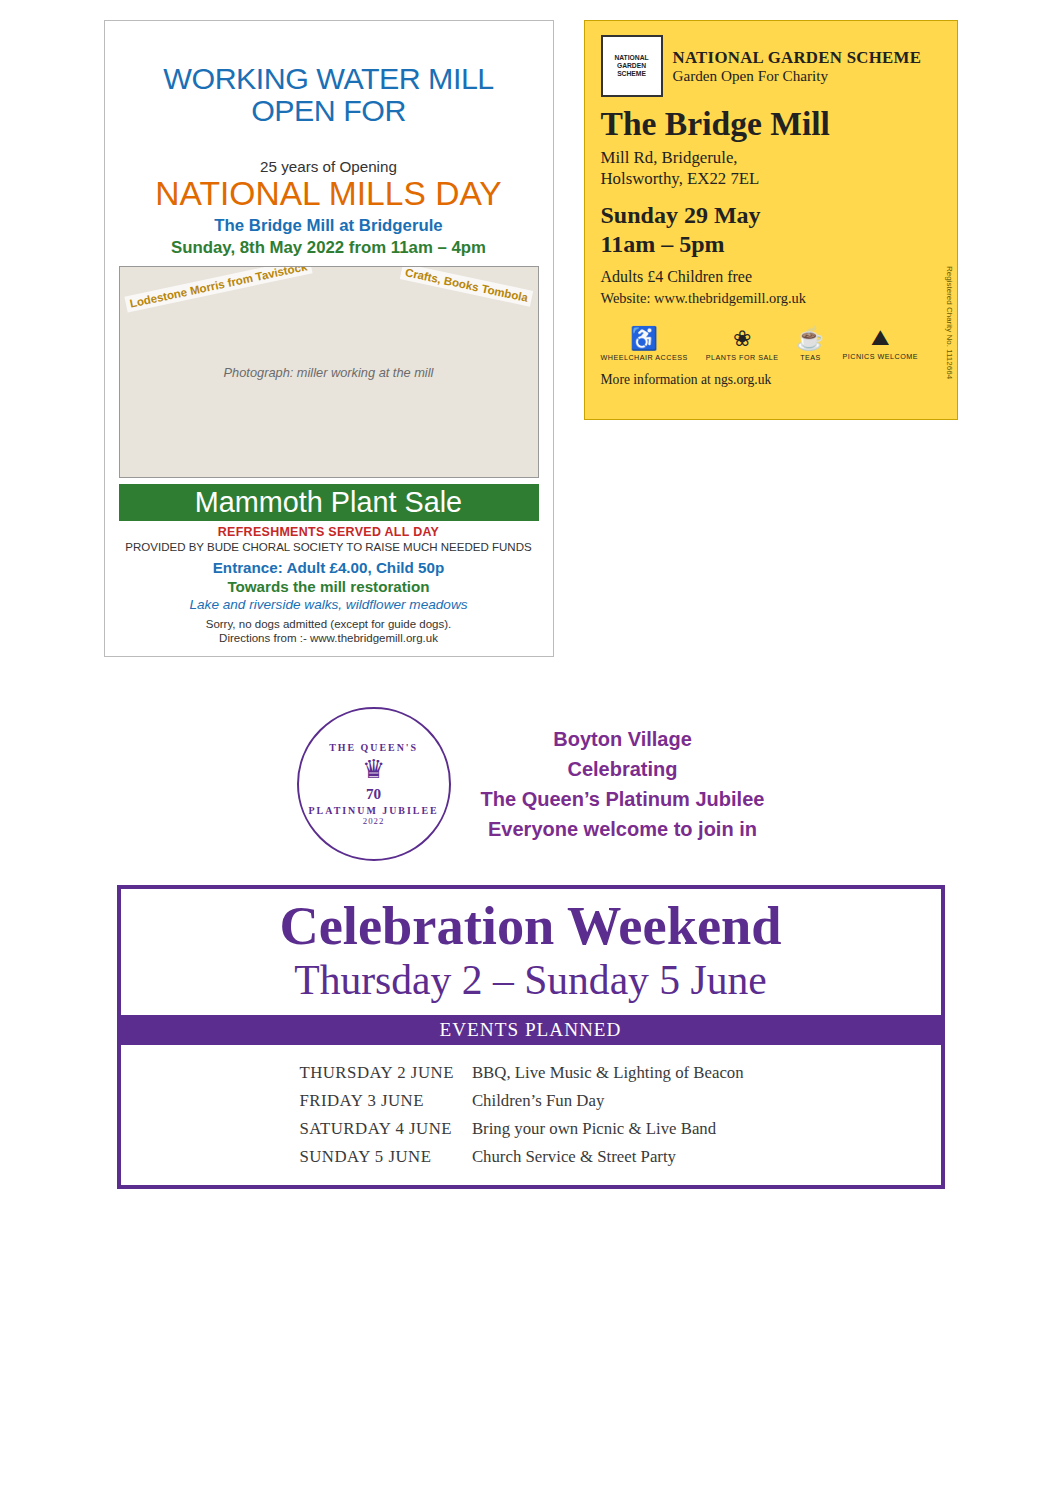WORKING WATER MILL OPEN FOR
25 years of Opening
NATIONAL MILLS DAY
The Bridge Mill at Bridgerule
Sunday, 8th May 2022 from 11am – 4pm
Lodestone Morris from Tavistock Crafts, Books Tombola
Photograph: miller working at the mill
Mammoth Plant Sale
REFRESHMENTS SERVED ALL DAY
PROVIDED BY BUDE CHORAL SOCIETY TO RAISE MUCH NEEDED FUNDS
Entrance: Adult £4.00, Child 50p
Towards the mill restoration
Lake and riverside walks, wildflower meadows
Sorry, no dogs admitted (except for guide dogs).
Directions from :- www.thebridgemill.org.uk
NATIONAL
GARDEN
SCHEME
NATIONAL GARDEN SCHEME
Garden Open For Charity
The Bridge Mill
Mill Rd, Bridgerule,
Holsworthy, EX22 7EL
Sunday 29 May
11am – 5pm
Adults £4 Children free
Website: www.thebridgemill.org.uk
♿WHEELCHAIR ACCESS ❀PLANTS FOR SALE ☕TEAS ⛰PICNICS WELCOME
More information at ngs.org.uk
Registered Charity No. 1112664
THE QUEEN'S ♛ 70 PLATINUM JUBILEE 2022
Boyton Village
Celebrating
The Queen’s Platinum Jubilee
Everyone welcome to join in
Celebration Weekend
Thursday 2 – Sunday 5 June
EVENTS PLANNED
| THURSDAY 2 JUNE | BBQ, Live Music & Lighting of Beacon |
| FRIDAY 3 JUNE | Children’s Fun Day |
| SATURDAY 4 JUNE | Bring your own Picnic & Live Band |
| SUNDAY 5 JUNE | Church Service & Street Party |